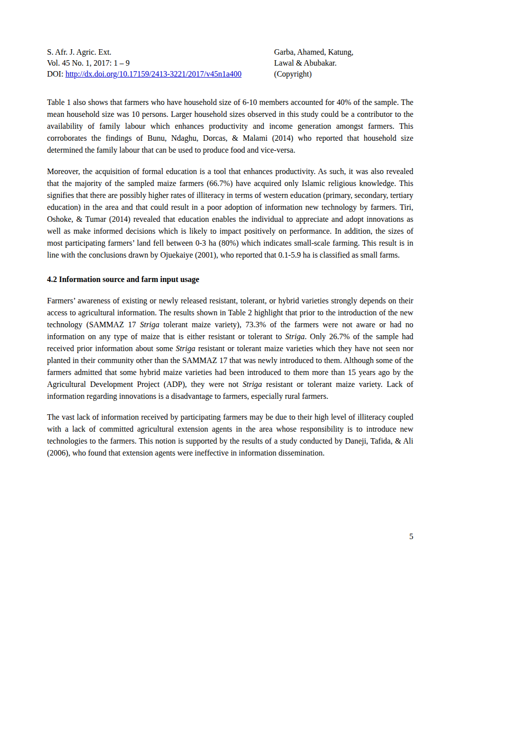| S. Afr. J. Agric. Ext. | Garba, Ahamed, Katung, |
| Vol. 45 No. 1, 2017: 1 – 9 | Lawal & Abubakar. |
| DOI: http://dx.doi.org/10.17159/2413-3221/2017/v45n1a400 | (Copyright) |
Table 1 also shows that farmers who have household size of 6-10 members accounted for 40% of the sample. The mean household size was 10 persons. Larger household sizes observed in this study could be a contributor to the availability of family labour which enhances productivity and income generation amongst farmers. This corroborates the findings of Bunu, Ndaghu, Dorcas, & Malami (2014) who reported that household size determined the family labour that can be used to produce food and vice-versa.
Moreover, the acquisition of formal education is a tool that enhances productivity. As such, it was also revealed that the majority of the sampled maize farmers (66.7%) have acquired only Islamic religious knowledge. This signifies that there are possibly higher rates of illiteracy in terms of western education (primary, secondary, tertiary education) in the area and that could result in a poor adoption of information new technology by farmers. Tiri, Oshoke, & Tumar (2014) revealed that education enables the individual to appreciate and adopt innovations as well as make informed decisions which is likely to impact positively on performance. In addition, the sizes of most participating farmers’ land fell between 0-3 ha (80%) which indicates small-scale farming. This result is in line with the conclusions drawn by Ojuekaiye (2001), who reported that 0.1-5.9 ha is classified as small farms.
4.2 Information source and farm input usage
Farmers’ awareness of existing or newly released resistant, tolerant, or hybrid varieties strongly depends on their access to agricultural information. The results shown in Table 2 highlight that prior to the introduction of the new technology (SAMMAZ 17 Striga tolerant maize variety), 73.3% of the farmers were not aware or had no information on any type of maize that is either resistant or tolerant to Striga. Only 26.7% of the sample had received prior information about some Striga resistant or tolerant maize varieties which they have not seen nor planted in their community other than the SAMMAZ 17 that was newly introduced to them. Although some of the farmers admitted that some hybrid maize varieties had been introduced to them more than 15 years ago by the Agricultural Development Project (ADP), they were not Striga resistant or tolerant maize variety. Lack of information regarding innovations is a disadvantage to farmers, especially rural farmers.
The vast lack of information received by participating farmers may be due to their high level of illiteracy coupled with a lack of committed agricultural extension agents in the area whose responsibility is to introduce new technologies to the farmers. This notion is supported by the results of a study conducted by Daneji, Tafida, & Ali (2006), who found that extension agents were ineffective in information dissemination.
5